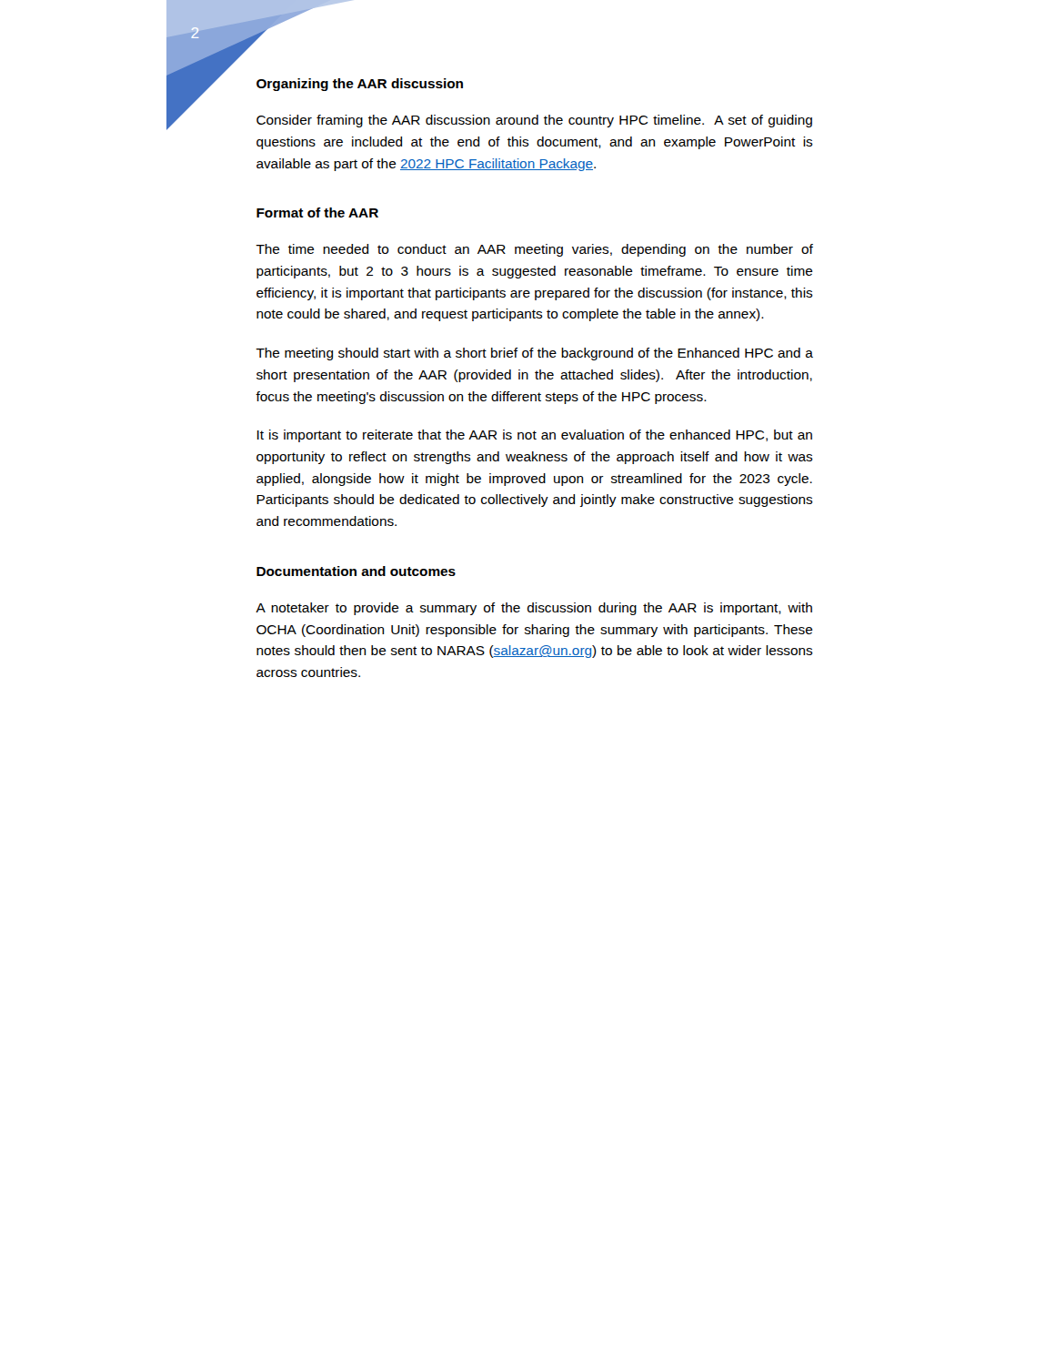2
Organizing the AAR discussion
Consider framing the AAR discussion around the country HPC timeline. A set of guiding questions are included at the end of this document, and an example PowerPoint is available as part of the 2022 HPC Facilitation Package.
Format of the AAR
The time needed to conduct an AAR meeting varies, depending on the number of participants, but 2 to 3 hours is a suggested reasonable timeframe. To ensure time efficiency, it is important that participants are prepared for the discussion (for instance, this note could be shared, and request participants to complete the table in the annex).
The meeting should start with a short brief of the background of the Enhanced HPC and a short presentation of the AAR (provided in the attached slides). After the introduction, focus the meeting's discussion on the different steps of the HPC process.
It is important to reiterate that the AAR is not an evaluation of the enhanced HPC, but an opportunity to reflect on strengths and weakness of the approach itself and how it was applied, alongside how it might be improved upon or streamlined for the 2023 cycle. Participants should be dedicated to collectively and jointly make constructive suggestions and recommendations.
Documentation and outcomes
A notetaker to provide a summary of the discussion during the AAR is important, with OCHA (Coordination Unit) responsible for sharing the summary with participants. These notes should then be sent to NARAS (salazar@un.org) to be able to look at wider lessons across countries.